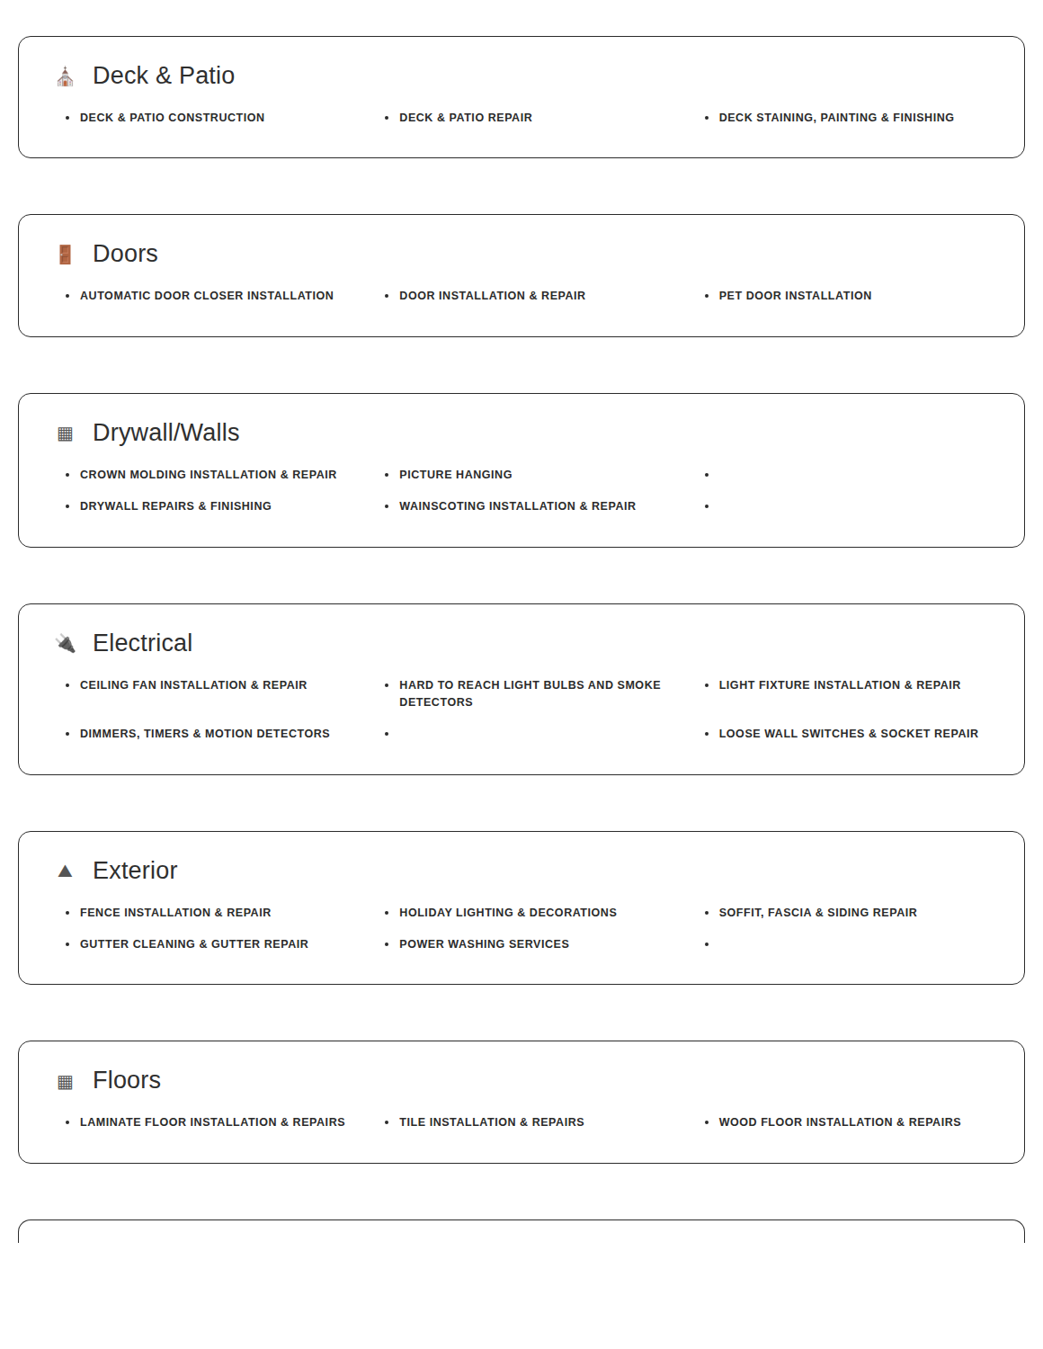⛪
Deck & Patio
Deck & Patio Construction
Deck & Patio Repair
Deck Staining, Painting & Finishing
🚪
Doors
Automatic Door Closer Installation
Door Installation & Repair
Pet Door Installation
▦
Drywall/Walls
Crown Molding Installation & Repair
Picture Hanging
Drywall Repairs & Finishing
Wainscoting Installation & Repair
🔌
Electrical
Ceiling Fan Installation & Repair
Hard to Reach Light Bulbs and Smoke Detectors
Light Fixture Installation & Repair
Dimmers, Timers & Motion Detectors
Loose Wall Switches & Socket Repair
⛰
Exterior
Fence Installation & Repair
Holiday Lighting & Decorations
Soffit, Fascia & Siding Repair
Gutter Cleaning & Gutter Repair
Power Washing Services
▦
Floors
Laminate Floor Installation & Repairs
Tile Installation & Repairs
Wood Floor Installation & Repairs